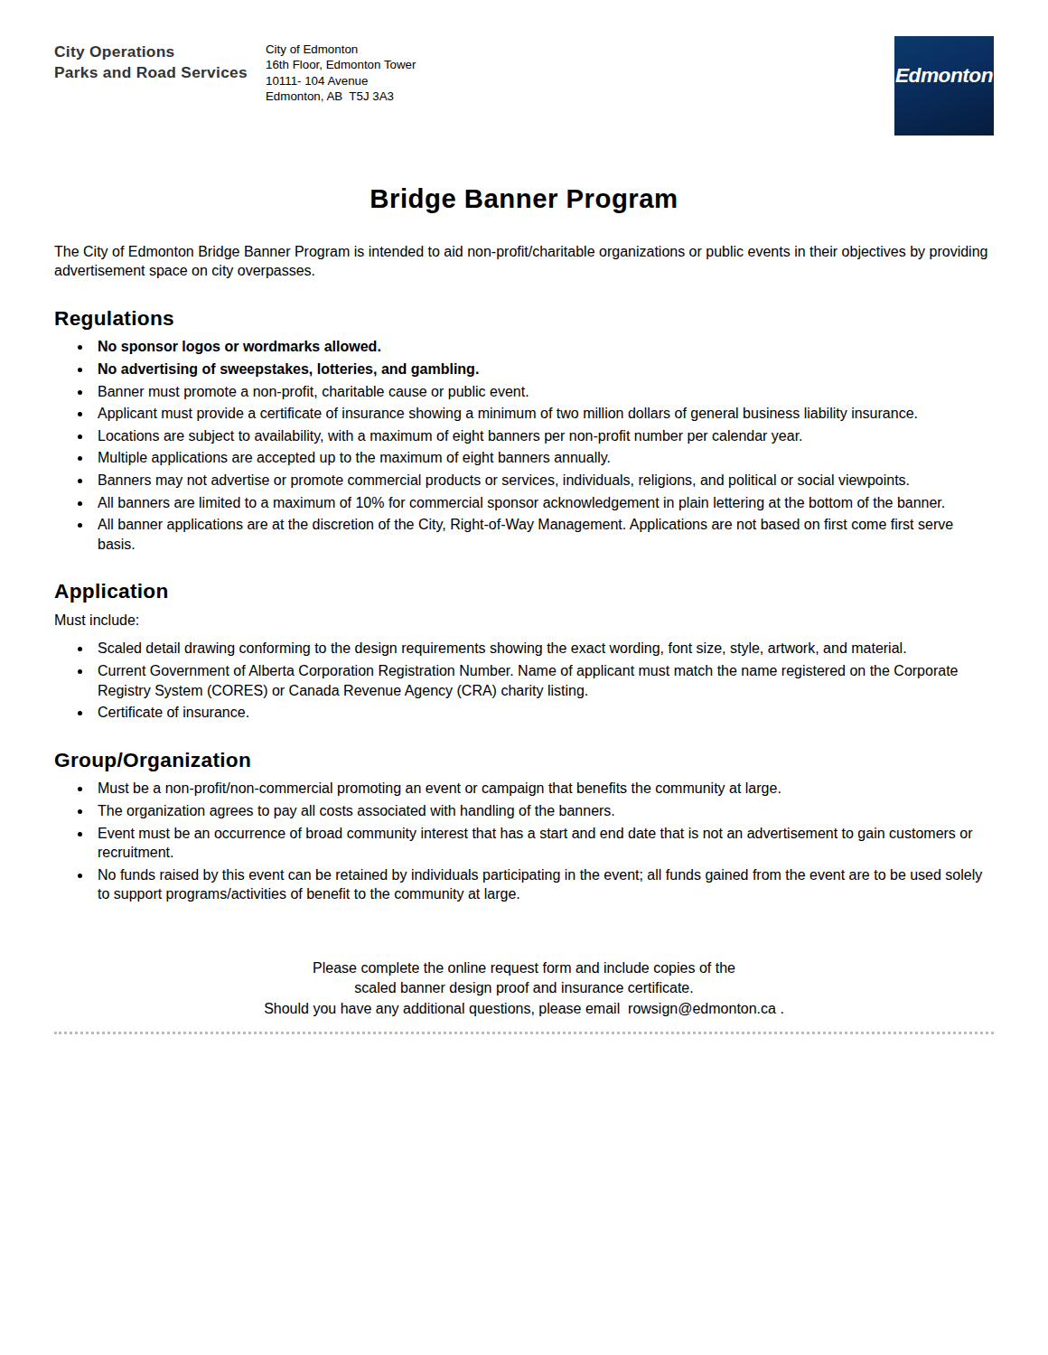City Operations
Parks and Road Services
City of Edmonton
16th Floor, Edmonton Tower
10111- 104 Avenue
Edmonton, AB T5J 3A3
Edmonton
Bridge Banner Program
The City of Edmonton Bridge Banner Program is intended to aid non-profit/charitable organizations or public events in their objectives by providing advertisement space on city overpasses.
Regulations
No sponsor logos or wordmarks allowed.
No advertising of sweepstakes, lotteries, and gambling.
Banner must promote a non-profit, charitable cause or public event.
Applicant must provide a certificate of insurance showing a minimum of two million dollars of general business liability insurance.
Locations are subject to availability, with a maximum of eight banners per non-profit number per calendar year.
Multiple applications are accepted up to the maximum of eight banners annually.
Banners may not advertise or promote commercial products or services, individuals, religions, and political or social viewpoints.
All banners are limited to a maximum of 10% for commercial sponsor acknowledgement in plain lettering at the bottom of the banner.
All banner applications are at the discretion of the City, Right-of-Way Management. Applications are not based on first come first serve basis.
Application
Must include:
Scaled detail drawing conforming to the design requirements showing the exact wording, font size, style, artwork, and material.
Current Government of Alberta Corporation Registration Number. Name of applicant must match the name registered on the Corporate Registry System (CORES) or Canada Revenue Agency (CRA) charity listing.
Certificate of insurance.
Group/Organization
Must be a non-profit/non-commercial promoting an event or campaign that benefits the community at large.
The organization agrees to pay all costs associated with handling of the banners.
Event must be an occurrence of broad community interest that has a start and end date that is not an advertisement to gain customers or recruitment.
No funds raised by this event can be retained by individuals participating in the event; all funds gained from the event are to be used solely to support programs/activities of benefit to the community at large.
Please complete the online request form and include copies of the
scaled banner design proof and insurance certificate.
Should you have any additional questions, please email rowsign@edmonton.ca .